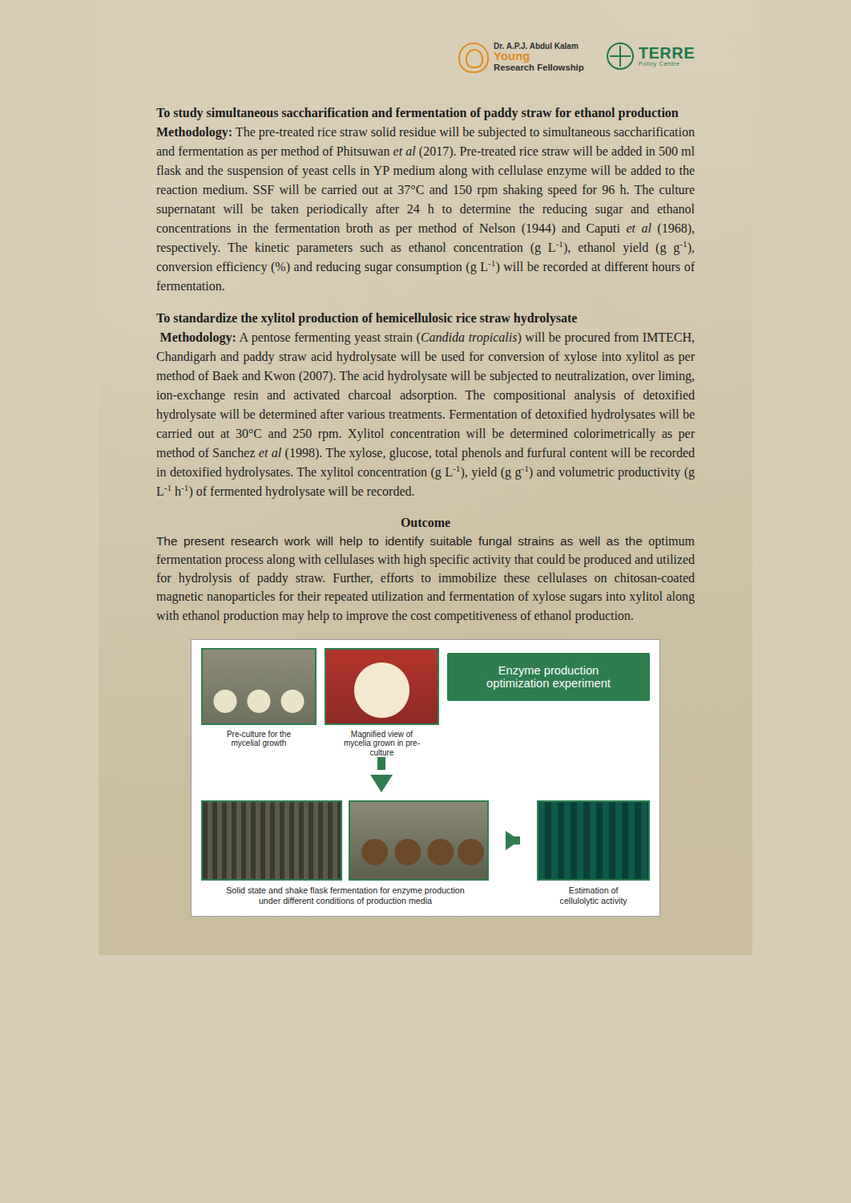Dr. A.P.J. Abdul Kalam
Young
Research Fellowship
TERRE
Policy Centre
To study simultaneous saccharification and fermentation of paddy straw for ethanol production
Methodology: The pre-treated rice straw solid residue will be subjected to simultaneous saccharification and fermentation as per method of Phitsuwan et al (2017). Pre-treated rice straw will be added in 500 ml flask and the suspension of yeast cells in YP medium along with cellulase enzyme will be added to the reaction medium. SSF will be carried out at 37°C and 150 rpm shaking speed for 96 h. The culture supernatant will be taken periodically after 24 h to determine the reducing sugar and ethanol concentrations in the fermentation broth as per method of Nelson (1944) and Caputi et al (1968), respectively. The kinetic parameters such as ethanol concentration (g L-1), ethanol yield (g g-1), conversion efficiency (%) and reducing sugar consumption (g L-1) will be recorded at different hours of fermentation.
To standardize the xylitol production of hemicellulosic rice straw hydrolysate
Methodology: A pentose fermenting yeast strain (Candida tropicalis) will be procured from IMTECH, Chandigarh and paddy straw acid hydrolysate will be used for conversion of xylose into xylitol as per method of Baek and Kwon (2007). The acid hydrolysate will be subjected to neutralization, over liming, ion-exchange resin and activated charcoal adsorption. The compositional analysis of detoxified hydrolysate will be determined after various treatments. Fermentation of detoxified hydrolysates will be carried out at 30°C and 250 rpm. Xylitol concentration will be determined colorimetrically as per method of Sanchez et al (1998). The xylose, glucose, total phenols and furfural content will be recorded in detoxified hydrolysates. The xylitol concentration (g L-1), yield (g g-1) and volumetric productivity (g L-1 h-1) of fermented hydrolysate will be recorded.
Outcome
The present research work will help to identify suitable fungal strains as well as the optimum fermentation process along with cellulases with high specific activity that could be produced and utilized for hydrolysis of paddy straw. Further, efforts to immobilize these cellulases on chitosan-coated magnetic nanoparticles for their repeated utilization and fermentation of xylose sugars into xylitol along with ethanol production may help to improve the cost competitiveness of ethanol production.
Pre-culture for the
mycelial growth
Magnified view of
mycelia grown in pre-
culture
Enzyme production
optimization experiment
Solid state and shake flask fermentation for enzyme production
under different conditions of production media
Estimation of
cellulolytic activity